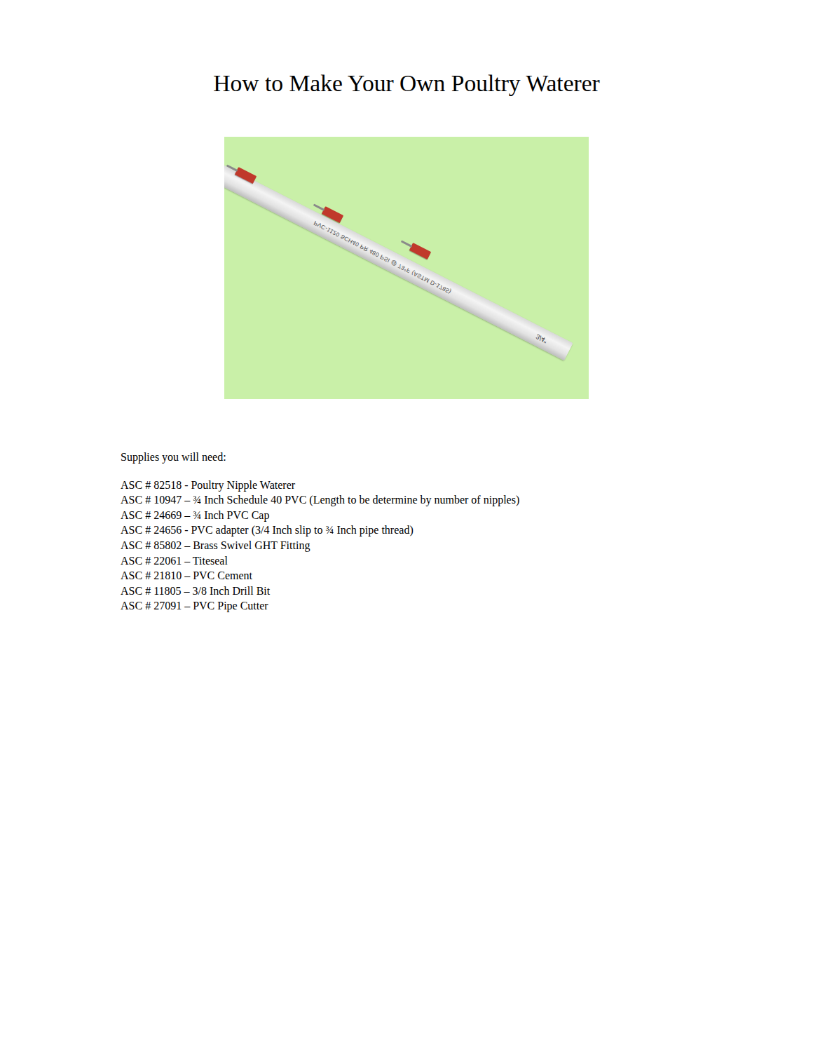How to Make Your Own Poultry Waterer
PVC-1120 SCH40 PR 480 PSI @ 73°F (ASTM D-1785) 3/4"
Supplies you will need:
ASC # 82518 - Poultry Nipple Waterer
ASC # 10947 – ¾ Inch Schedule 40 PVC (Length to be determine by number of nipples)
ASC # 24669 – ¾ Inch PVC Cap
ASC # 24656 - PVC adapter (3/4 Inch slip to ¾ Inch pipe thread)
ASC # 85802 – Brass Swivel GHT Fitting
ASC # 22061 – Titeseal
ASC # 21810 – PVC Cement
ASC # 11805 – 3/8 Inch Drill Bit
ASC # 27091 – PVC Pipe Cutter